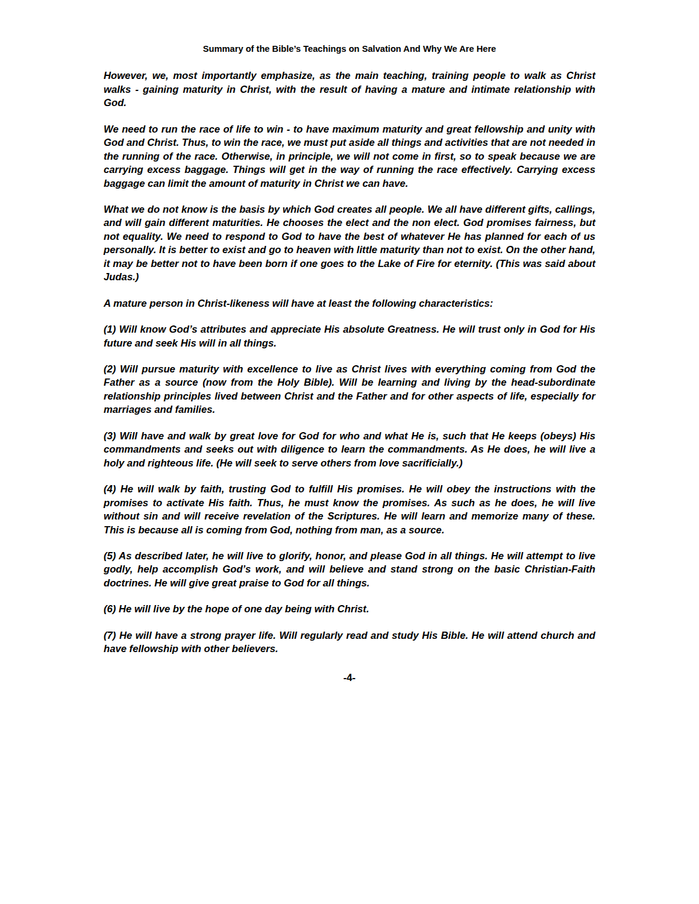Summary of the Bible’s Teachings on Salvation And Why We Are Here
However, we, most importantly emphasize, as the main teaching, training people to walk as Christ walks - gaining maturity in Christ, with the result of having a mature and intimate relationship with God.
We need to run the race of life to win - to have maximum maturity and great fellowship and unity with God and Christ. Thus, to win the race, we must put aside all things and activities that are not needed in the running of the race. Otherwise, in principle, we will not come in first, so to speak because we are carrying excess baggage. Things will get in the way of running the race effectively. Carrying excess baggage can limit the amount of maturity in Christ we can have.
What we do not know is the basis by which God creates all people. We all have different gifts, callings, and will gain different maturities. He chooses the elect and the non elect. God promises fairness, but not equality. We need to respond to God to have the best of whatever He has planned for each of us personally. It is better to exist and go to heaven with little maturity than not to exist. On the other hand, it may be better not to have been born if one goes to the Lake of Fire for eternity. (This was said about Judas.)
A mature person in Christ-likeness will have at least the following characteristics:
(1) Will know God’s attributes and appreciate His absolute Greatness. He will trust only in God for His future and seek His will in all things.
(2) Will pursue maturity with excellence to live as Christ lives with everything coming from God the Father as a source (now from the Holy Bible). Will be learning and living by the head-subordinate relationship principles lived between Christ and the Father and for other aspects of life, especially for marriages and families.
(3) Will have and walk by great love for God for who and what He is, such that He keeps (obeys) His commandments and seeks out with diligence to learn the commandments. As He does, he will live a holy and righteous life. (He will seek to serve others from love sacrificially.)
(4) He will walk by faith, trusting God to fulfill His promises. He will obey the instructions with the promises to activate His faith. Thus, he must know the promises. As such as he does, he will live without sin and will receive revelation of the Scriptures. He will learn and memorize many of these. This is because all is coming from God, nothing from man, as a source.
(5) As described later, he will live to glorify, honor, and please God in all things. He will attempt to live godly, help accomplish God’s work, and will believe and stand strong on the basic Christian-Faith doctrines. He will give great praise to God for all things.
(6) He will live by the hope of one day being with Christ.
(7) He will have a strong prayer life. Will regularly read and study His Bible. He will attend church and have fellowship with other believers.
-4-